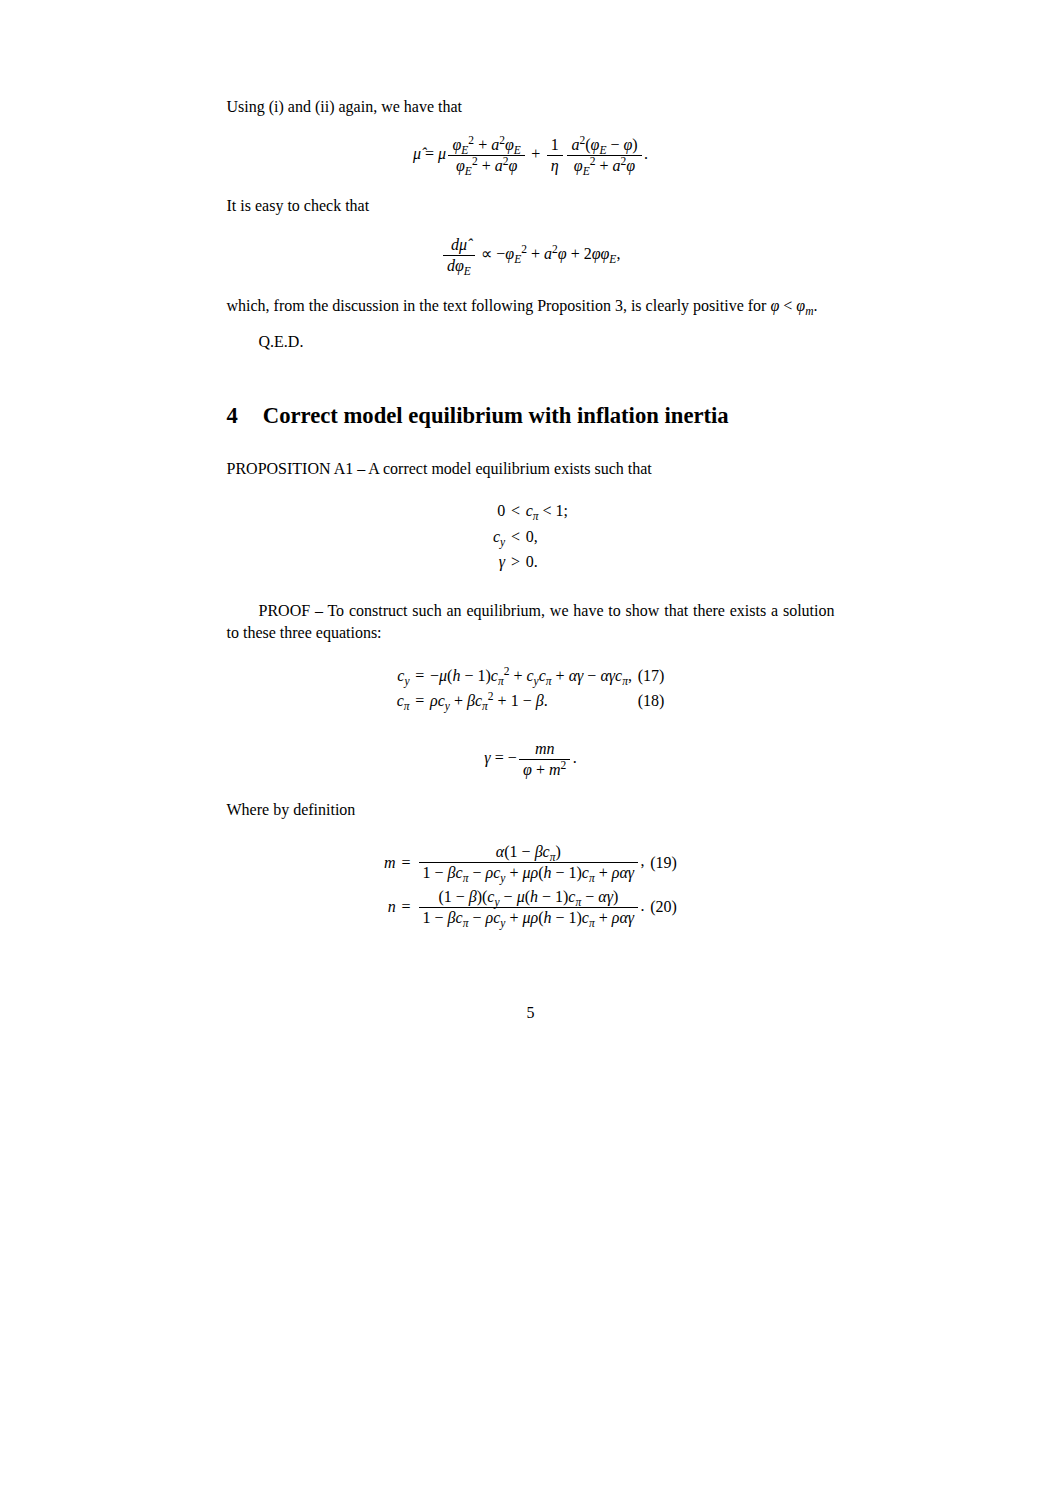Using (i) and (ii) again, we have that
μ̂ = μφE2 + a2φE φE2 + a2φ + 1 η a2(φE − φ) φE2 + a2φ.
It is easy to check that
dμ̂dφE ∝ −φE2 + a2φ + 2φφE,
which, from the discussion in the text following Proposition 3, is clearly positive for φ < φm.
Q.E.D.
4 Correct model equilibrium with inflation inertia
PROPOSITION A1 – A correct model equilibrium exists such that
| 0 | < | c π < 1; |
| c y | < | 0, |
| γ | > | 0. |
PROOF – To construct such an equilibrium, we have to show that there exists a solution to these three equations:
| c y | = | − μ ( h − 1) c π 2 + c y c π + αγ − αγc π , | (17) |
| c π | = | ρc y + βc π 2 + 1 − β . | (18) |
γ = −mn φ + m2.
Where by definition
| m | = | α (1 − βc π ) 1 − βc π − ρc y + μρ ( h − 1) c π + ραγ , | (19) |
| n | = | (1 − β )( c y − μ ( h − 1) c π − αγ ) 1 − βc π − ρc y + μρ ( h − 1) c π + ραγ . | (20) |
5